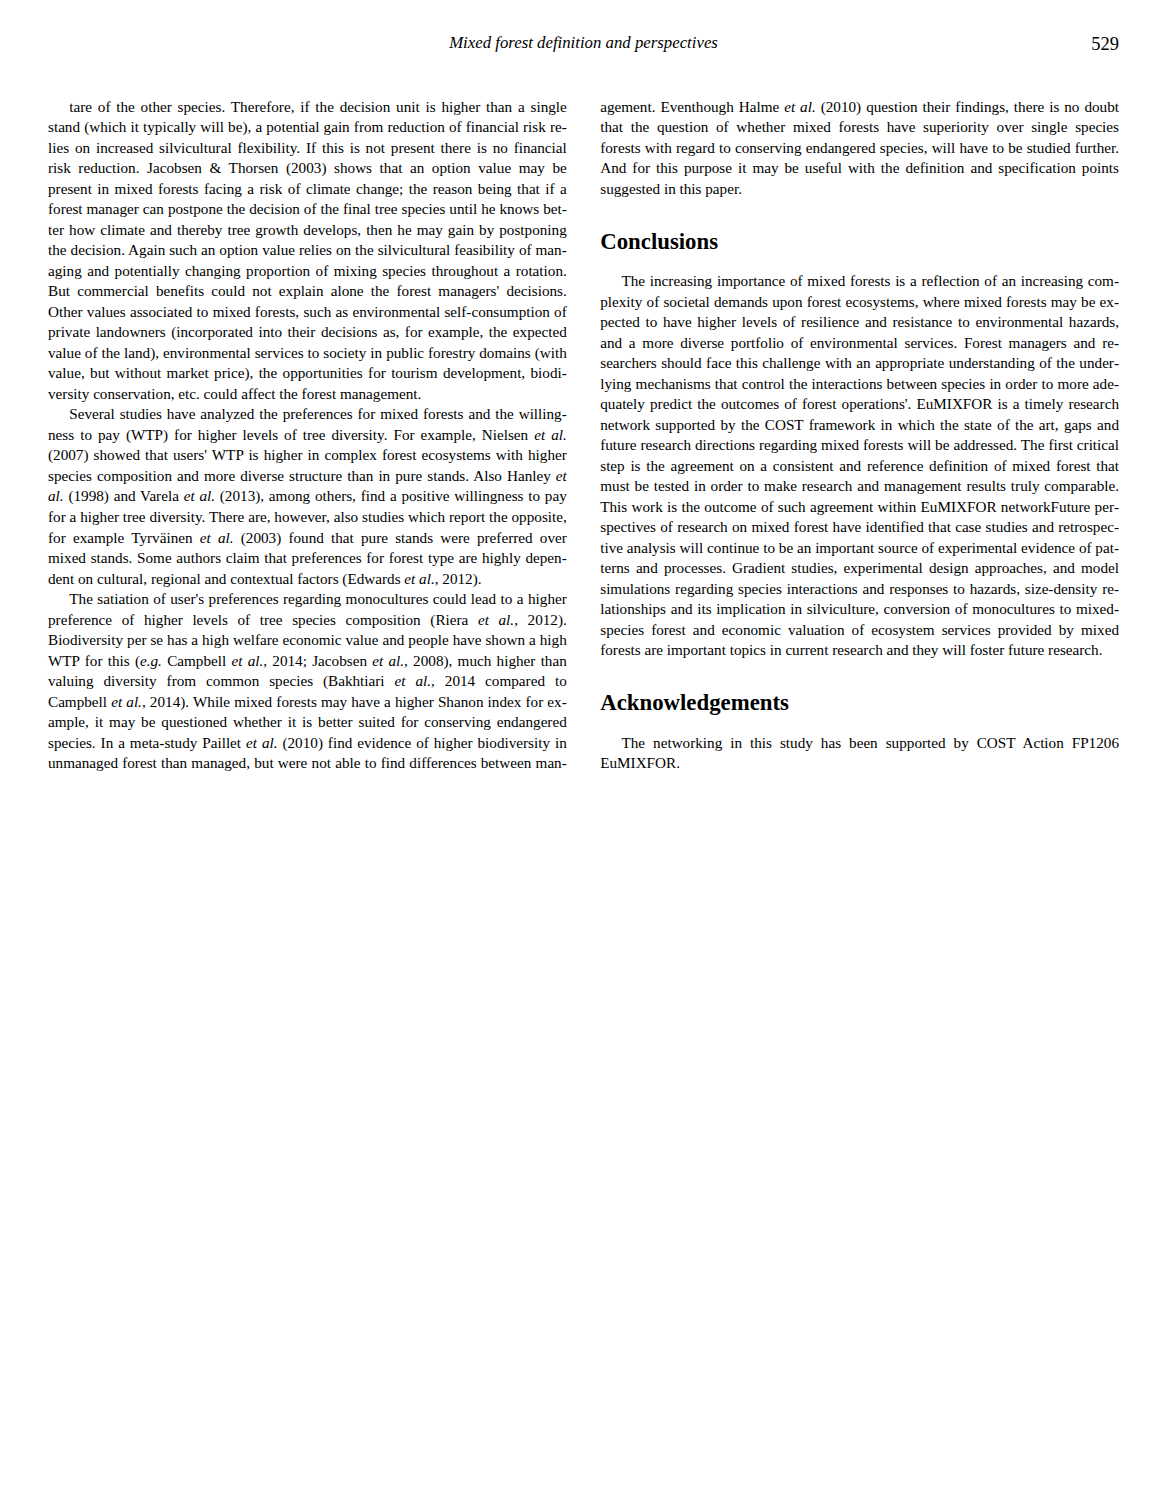Mixed forest definition and perspectives 529
tare of the other species. Therefore, if the decision unit is higher than a single stand (which it typically will be), a potential gain from reduction of financial risk relies on increased silvicultural flexibility. If this is not present there is no financial risk reduction. Jacobsen & Thorsen (2003) shows that an option value may be present in mixed forests facing a risk of climate change; the reason being that if a forest manager can postpone the decision of the final tree species until he knows better how climate and thereby tree growth develops, then he may gain by postponing the decision. Again such an option value relies on the silvicultural feasibility of managing and potentially changing proportion of mixing species throughout a rotation. But commercial benefits could not explain alone the forest managers' decisions. Other values associated to mixed forests, such as environmental self-consumption of private landowners (incorporated into their decisions as, for example, the expected value of the land), environmental services to society in public forestry domains (with value, but without market price), the opportunities for tourism development, biodiversity conservation, etc. could affect the forest management.
Several studies have analyzed the preferences for mixed forests and the willingness to pay (WTP) for higher levels of tree diversity. For example, Nielsen et al. (2007) showed that users' WTP is higher in complex forest ecosystems with higher species composition and more diverse structure than in pure stands. Also Hanley et al. (1998) and Varela et al. (2013), among others, find a positive willingness to pay for a higher tree diversity. There are, however, also studies which report the opposite, for example Tyrväinen et al. (2003) found that pure stands were preferred over mixed stands. Some authors claim that preferences for forest type are highly dependent on cultural, regional and contextual factors (Edwards et al., 2012).
The satiation of user's preferences regarding monocultures could lead to a higher preference of higher levels of tree species composition (Riera et al., 2012). Biodiversity per se has a high welfare economic value and people have shown a high WTP for this (e.g. Campbell et al., 2014; Jacobsen et al., 2008), much higher than valuing diversity from common species (Bakhtiari et al., 2014 compared to Campbell et al., 2014). While mixed forests may have a higher Shanon index for example, it may be questioned whether it is better suited for conserving endangered species. In a meta-study Paillet et al. (2010) find evidence of higher biodiversity in unmanaged forest than managed, but were not able to find differences between management. Eventhough Halme et al. (2010) question their findings, there is no doubt that the question of whether mixed forests have superiority over single species forests with regard to conserving endangered species, will have to be studied further. And for this purpose it may be useful with the definition and specification points suggested in this paper.
Conclusions
The increasing importance of mixed forests is a reflection of an increasing complexity of societal demands upon forest ecosystems, where mixed forests may be expected to have higher levels of resilience and resistance to environmental hazards, and a more diverse portfolio of environmental services. Forest managers and researchers should face this challenge with an appropriate understanding of the underlying mechanisms that control the interactions between species in order to more adequately predict the outcomes of forest operations'. EuMIXFOR is a timely research network supported by the COST framework in which the state of the art, gaps and future research directions regarding mixed forests will be addressed. The first critical step is the agreement on a consistent and reference definition of mixed forest that must be tested in order to make research and management results truly comparable. This work is the outcome of such agreement within EuMIXFOR networkFuture perspectives of research on mixed forest have identified that case studies and retrospective analysis will continue to be an important source of experimental evidence of patterns and processes. Gradient studies, experimental design approaches, and model simulations regarding species interactions and responses to hazards, size-density relationships and its implication in silviculture, conversion of monocultures to mixed-species forest and economic valuation of ecosystem services provided by mixed forests are important topics in current research and they will foster future research.
Acknowledgements
The networking in this study has been supported by COST Action FP1206 EuMIXFOR.